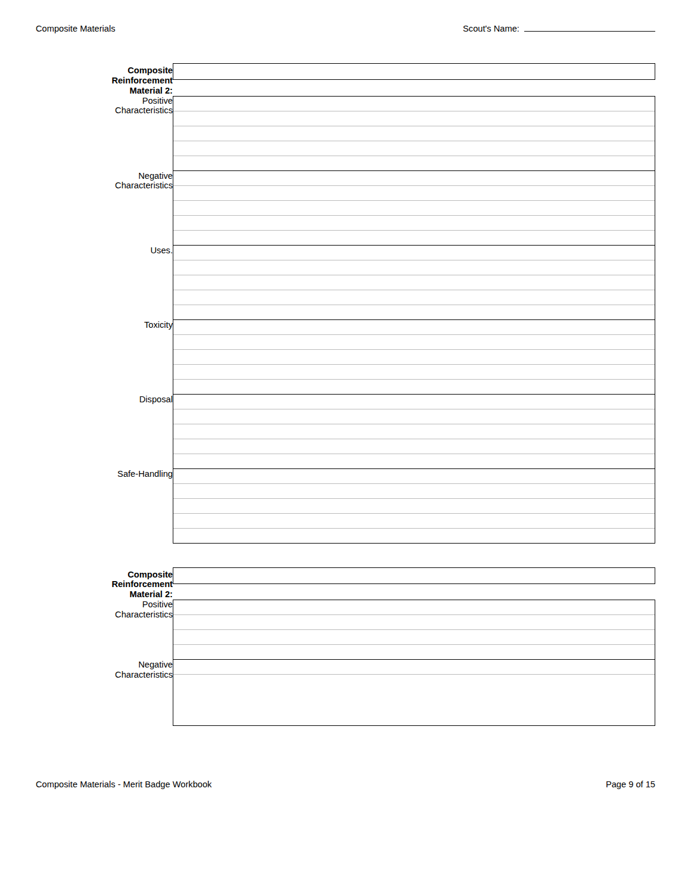Composite Materials
Scout's Name:
| Composite Reinforcement Material 2: | |
| Positive Characteristics | |
| Negative Characteristics | |
| Uses. | |
| Toxicity | |
| Disposal | |
| Safe-Handling | |
| Composite Reinforcement Material 2: | |
| Positive Characteristics | |
| Negative Characteristics | |
Composite Materials - Merit Badge Workbook
Page 9 of 15